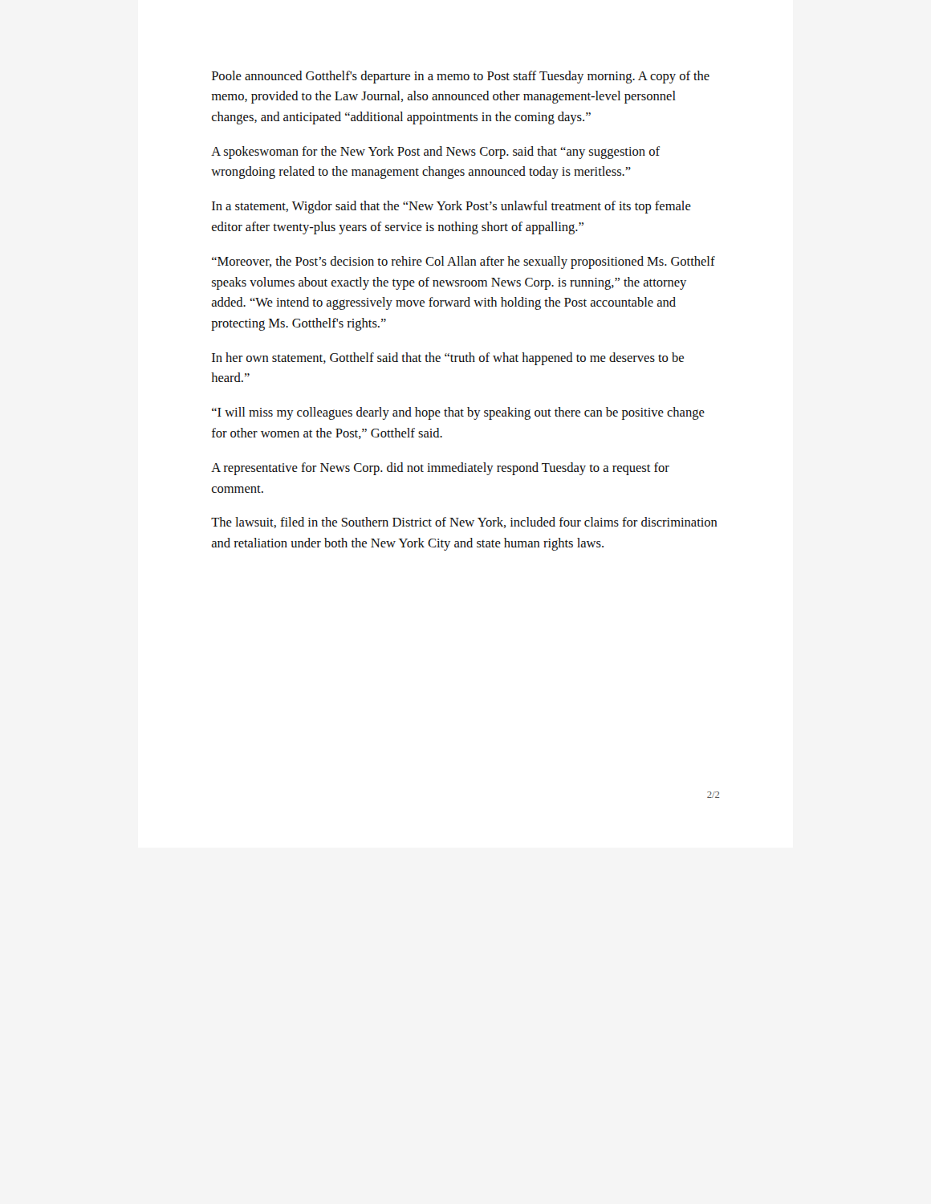Poole announced Gotthelf's departure in a memo to Post staff Tuesday morning. A copy of the memo, provided to the Law Journal, also announced other management-level personnel changes, and anticipated “additional appointments in the coming days.”
A spokeswoman for the New York Post and News Corp. said that “any suggestion of wrongdoing related to the management changes announced today is meritless.”
In a statement, Wigdor said that the “New York Post’s unlawful treatment of its top female editor after twenty-plus years of service is nothing short of appalling.”
“Moreover, the Post’s decision to rehire Col Allan after he sexually propositioned Ms. Gotthelf speaks volumes about exactly the type of newsroom News Corp. is running,” the attorney added. “We intend to aggressively move forward with holding the Post accountable and protecting Ms. Gotthelf's rights.”
In her own statement, Gotthelf said that the “truth of what happened to me deserves to be heard.”
“I will miss my colleagues dearly and hope that by speaking out there can be positive change for other women at the Post,” Gotthelf said.
A representative for News Corp. did not immediately respond Tuesday to a request for comment.
The lawsuit, filed in the Southern District of New York, included four claims for discrimination and retaliation under both the New York City and state human rights laws.
2/2